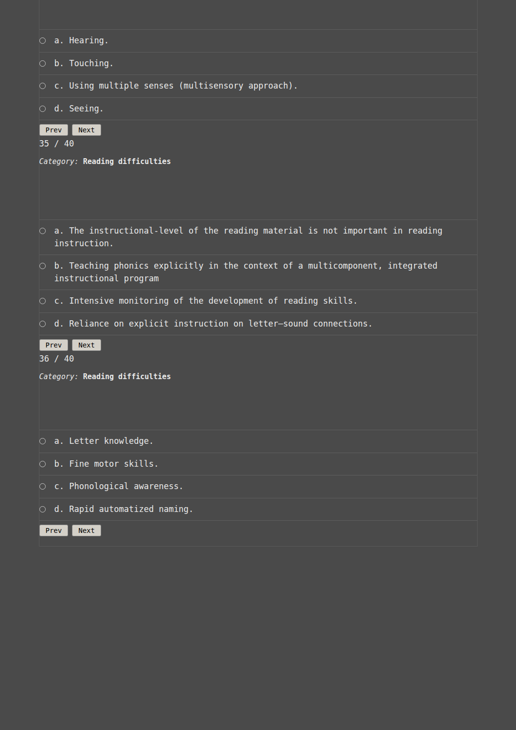a. Hearing.
b. Touching.
c. Using multiple senses (multisensory approach).
d. Seeing.
PrevNext
35 / 40
Category: Reading difficulties
a. The instructional-level of the reading material is not important in reading instruction.
b. Teaching phonics explicitly in the context of a multicomponent, integrated instructional program
c. Intensive monitoring of the development of reading skills.
d. Reliance on explicit instruction on letter–sound connections.
PrevNext
36 / 40
Category: Reading difficulties
a. Letter knowledge.
b. Fine motor skills.
c. Phonological awareness.
d. Rapid automatized naming.
PrevNext